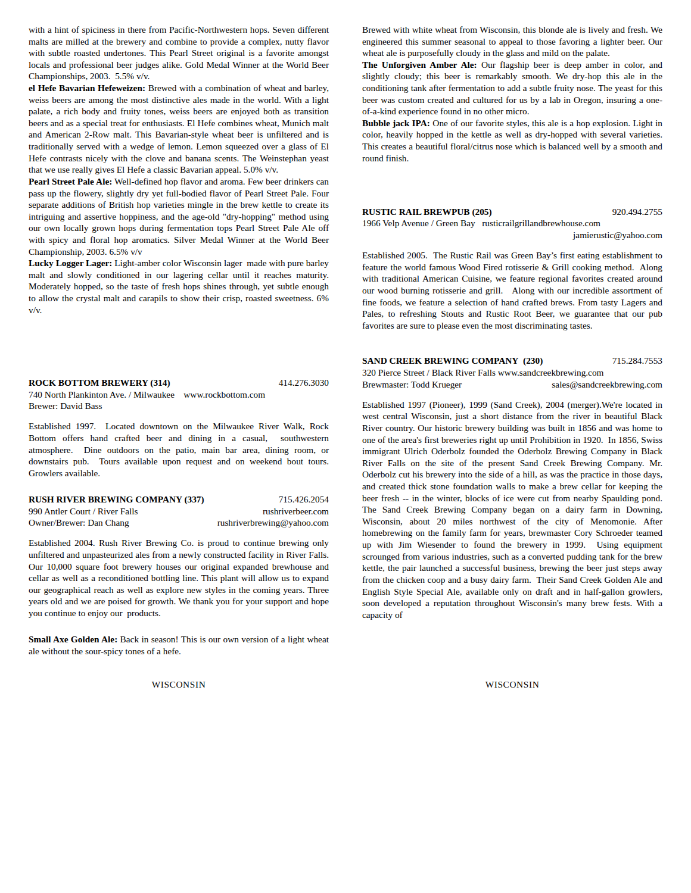with a hint of spiciness in there from Pacific-Northwestern hops. Seven different malts are milled at the brewery and combine to provide a complex, nutty flavor with subtle roasted undertones. This Pearl Street original is a favorite amongst locals and professional beer judges alike. Gold Medal Winner at the World Beer Championships, 2003. 5.5% v/v.
el Hefe Bavarian Hefeweizen: Brewed with a combination of wheat and barley, weiss beers are among the most distinctive ales made in the world. With a light palate, a rich body and fruity tones, weiss beers are enjoyed both as transition beers and as a special treat for enthusiasts. El Hefe combines wheat, Munich malt and American 2-Row malt. This Bavarian-style wheat beer is unfiltered and is traditionally served with a wedge of lemon. Lemon squeezed over a glass of El Hefe contrasts nicely with the clove and banana scents. The Weinstephan yeast that we use really gives El Hefe a classic Bavarian appeal. 5.0% v/v.
Pearl Street Pale Ale: Well-defined hop flavor and aroma. Few beer drinkers can pass up the flowery, slightly dry yet full-bodied flavor of Pearl Street Pale. Four separate additions of British hop varieties mingle in the brew kettle to create its intriguing and assertive hoppiness, and the age-old "dry-hopping" method using our own locally grown hops during fermentation tops Pearl Street Pale Ale off with spicy and floral hop aromatics. Silver Medal Winner at the World Beer Championship, 2003. 6.5% v/v
Lucky Logger Lager: Light-amber color Wisconsin lager made with pure barley malt and slowly conditioned in our lagering cellar until it reaches maturity. Moderately hopped, so the taste of fresh hops shines through, yet subtle enough to allow the crystal malt and carapils to show their crisp, roasted sweetness. 6% v/v.
ROCK BOTTOM BREWERY (314) 414.276.3030
740 North Plankinton Ave. / Milwaukee www.rockbottom.com
Brewer: David Bass
Established 1997. Located downtown on the Milwaukee River Walk, Rock Bottom offers hand crafted beer and dining in a casual, southwestern atmosphere. Dine outdoors on the patio, main bar area, dining room, or downstairs pub. Tours available upon request and on weekend bout tours. Growlers available.
RUSH RIVER BREWING COMPANY (337) 715.426.2054
990 Antler Court / River Falls rushriverbeer.com
Owner/Brewer: Dan Chang rushriverbrewing@yahoo.com
Established 2004. Rush River Brewing Co. is proud to continue brewing only unfiltered and unpasteurized ales from a newly constructed facility in River Falls. Our 10,000 square foot brewery houses our original expanded brewhouse and cellar as well as a reconditioned bottling line. This plant will allow us to expand our geographical reach as well as explore new styles in the coming years. Three years old and we are poised for growth. We thank you for your support and hope you continue to enjoy our products.
Small Axe Golden Ale: Back in season! This is our own version of a light wheat ale without the sour-spicy tones of a hefe.
Brewed with white wheat from Wisconsin, this blonde ale is lively and fresh. We engineered this summer seasonal to appeal to those favoring a lighter beer. Our wheat ale is purposefully cloudy in the glass and mild on the palate.
The Unforgiven Amber Ale: Our flagship beer is deep amber in color, and slightly cloudy; this beer is remarkably smooth. We dry-hop this ale in the conditioning tank after fermentation to add a subtle fruity nose. The yeast for this beer was custom created and cultured for us by a lab in Oregon, insuring a one-of-a-kind experience found in no other micro.
Bubble jack IPA: One of our favorite styles, this ale is a hop explosion. Light in color, heavily hopped in the kettle as well as dry-hopped with several varieties. This creates a beautiful floral/citrus nose which is balanced well by a smooth and round finish.
RUSTIC RAIL BREWPUB (205) 920.494.2755
1966 Velp Avenue / Green Bay rusticrailgrillandbrewhouse.com
jamierustic@yahoo.com
Established 2005. The Rustic Rail was Green Bay’s first eating establishment to feature the world famous Wood Fired rotisserie & Grill cooking method. Along with traditional American Cuisine, we feature regional favorites created around our wood burning rotisserie and grill. Along with our incredible assortment of fine foods, we feature a selection of hand crafted brews. From tasty Lagers and Pales, to refreshing Stouts and Rustic Root Beer, we guarantee that our pub favorites are sure to please even the most discriminating tastes.
SAND CREEK BREWING COMPANY (230) 715.284.7553
320 Pierce Street / Black River Falls www.sandcreekbrewing.com
Brewmaster: Todd Krueger sales@sandcreekbrewing.com
Established 1997 (Pioneer), 1999 (Sand Creek), 2004 (merger).We're located in west central Wisconsin, just a short distance from the river in beautiful Black River country. Our historic brewery building was built in 1856 and was home to one of the area's first breweries right up until Prohibition in 1920. In 1856, Swiss immigrant Ulrich Oderbolz founded the Oderbolz Brewing Company in Black River Falls on the site of the present Sand Creek Brewing Company. Mr. Oderbolz cut his brewery into the side of a hill, as was the practice in those days, and created thick stone foundation walls to make a brew cellar for keeping the beer fresh -- in the winter, blocks of ice were cut from nearby Spaulding pond. The Sand Creek Brewing Company began on a dairy farm in Downing, Wisconsin, about 20 miles northwest of the city of Menomonie. After homebrewing on the family farm for years, brewmaster Cory Schroeder teamed up with Jim Wiesender to found the brewery in 1999. Using equipment scrounged from various industries, such as a converted pudding tank for the brew kettle, the pair launched a successful business, brewing the beer just steps away from the chicken coop and a busy dairy farm. Their Sand Creek Golden Ale and English Style Special Ale, available only on draft and in half-gallon growlers, soon developed a reputation throughout Wisconsin's many brew fests. With a capacity of
WISCONSIN
WISCONSIN